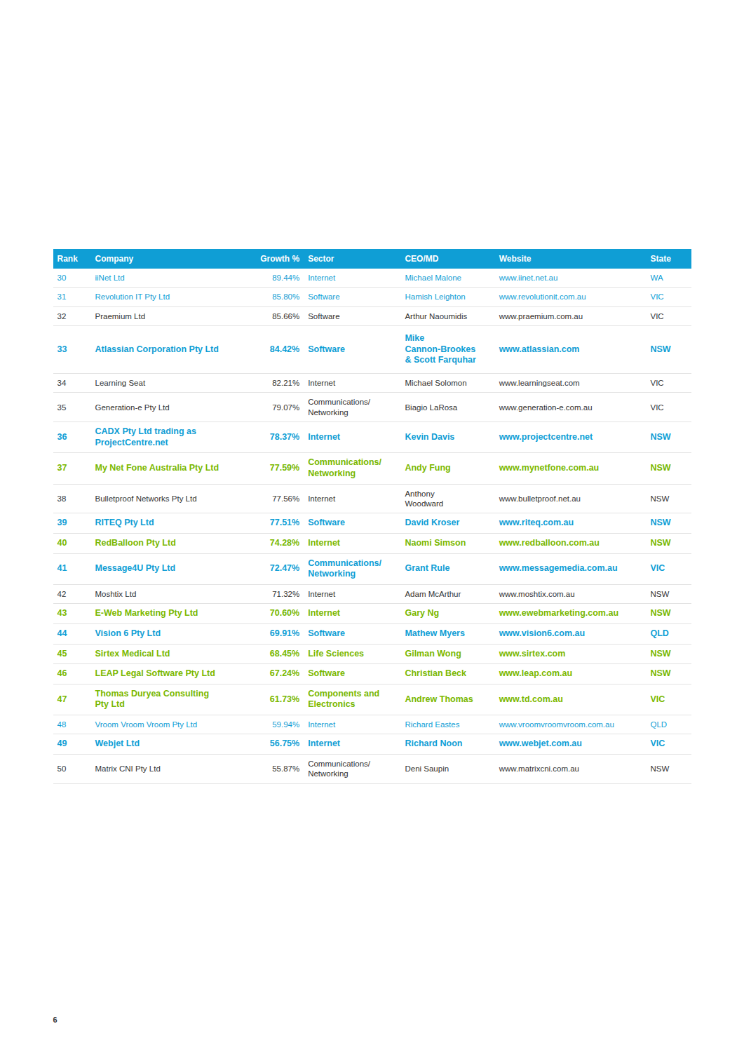| Rank | Company | Growth % | Sector | CEO/MD | Website | State |
| --- | --- | --- | --- | --- | --- | --- |
| 30 | iiNet Ltd | 89.44% | Internet | Michael Malone | www.iinet.net.au | WA |
| 31 | Revolution IT Pty Ltd | 85.80% | Software | Hamish Leighton | www.revolutionit.com.au | VIC |
| 32 | Praemium Ltd | 85.66% | Software | Arthur Naoumidis | www.praemium.com.au | VIC |
| 33 | Atlassian Corporation Pty Ltd | 84.42% | Software | Mike Cannon-Brookes & Scott Farquhar | www.atlassian.com | NSW |
| 34 | Learning Seat | 82.21% | Internet | Michael Solomon | www.learningseat.com | VIC |
| 35 | Generation-e Pty Ltd | 79.07% | Communications/ Networking | Biagio LaRosa | www.generation-e.com.au | VIC |
| 36 | CADX Pty Ltd trading as ProjectCentre.net | 78.37% | Internet | Kevin Davis | www.projectcentre.net | NSW |
| 37 | My Net Fone Australia Pty Ltd | 77.59% | Communications/ Networking | Andy Fung | www.mynetfone.com.au | NSW |
| 38 | Bulletproof Networks Pty Ltd | 77.56% | Internet | Anthony Woodward | www.bulletproof.net.au | NSW |
| 39 | RITEQ Pty Ltd | 77.51% | Software | David Kroser | www.riteq.com.au | NSW |
| 40 | RedBalloon Pty Ltd | 74.28% | Internet | Naomi Simson | www.redballoon.com.au | NSW |
| 41 | Message4U Pty Ltd | 72.47% | Communications/ Networking | Grant Rule | www.messagemedia.com.au | VIC |
| 42 | Moshtix Ltd | 71.32% | Internet | Adam McArthur | www.moshtix.com.au | NSW |
| 43 | E-Web Marketing Pty Ltd | 70.60% | Internet | Gary Ng | www.ewebmarketing.com.au | NSW |
| 44 | Vision 6 Pty Ltd | 69.91% | Software | Mathew Myers | www.vision6.com.au | QLD |
| 45 | Sirtex Medical Ltd | 68.45% | Life Sciences | Gilman Wong | www.sirtex.com | NSW |
| 46 | LEAP Legal Software Pty Ltd | 67.24% | Software | Christian Beck | www.leap.com.au | NSW |
| 47 | Thomas Duryea Consulting Pty Ltd | 61.73% | Components and Electronics | Andrew Thomas | www.td.com.au | VIC |
| 48 | Vroom Vroom Vroom Pty Ltd | 59.94% | Internet | Richard Eastes | www.vroomvroomvroom.com.au | QLD |
| 49 | Webjet Ltd | 56.75% | Internet | Richard Noon | www.webjet.com.au | VIC |
| 50 | Matrix CNI Pty Ltd | 55.87% | Communications/ Networking | Deni Saupin | www.matrixcni.com.au | NSW |
6